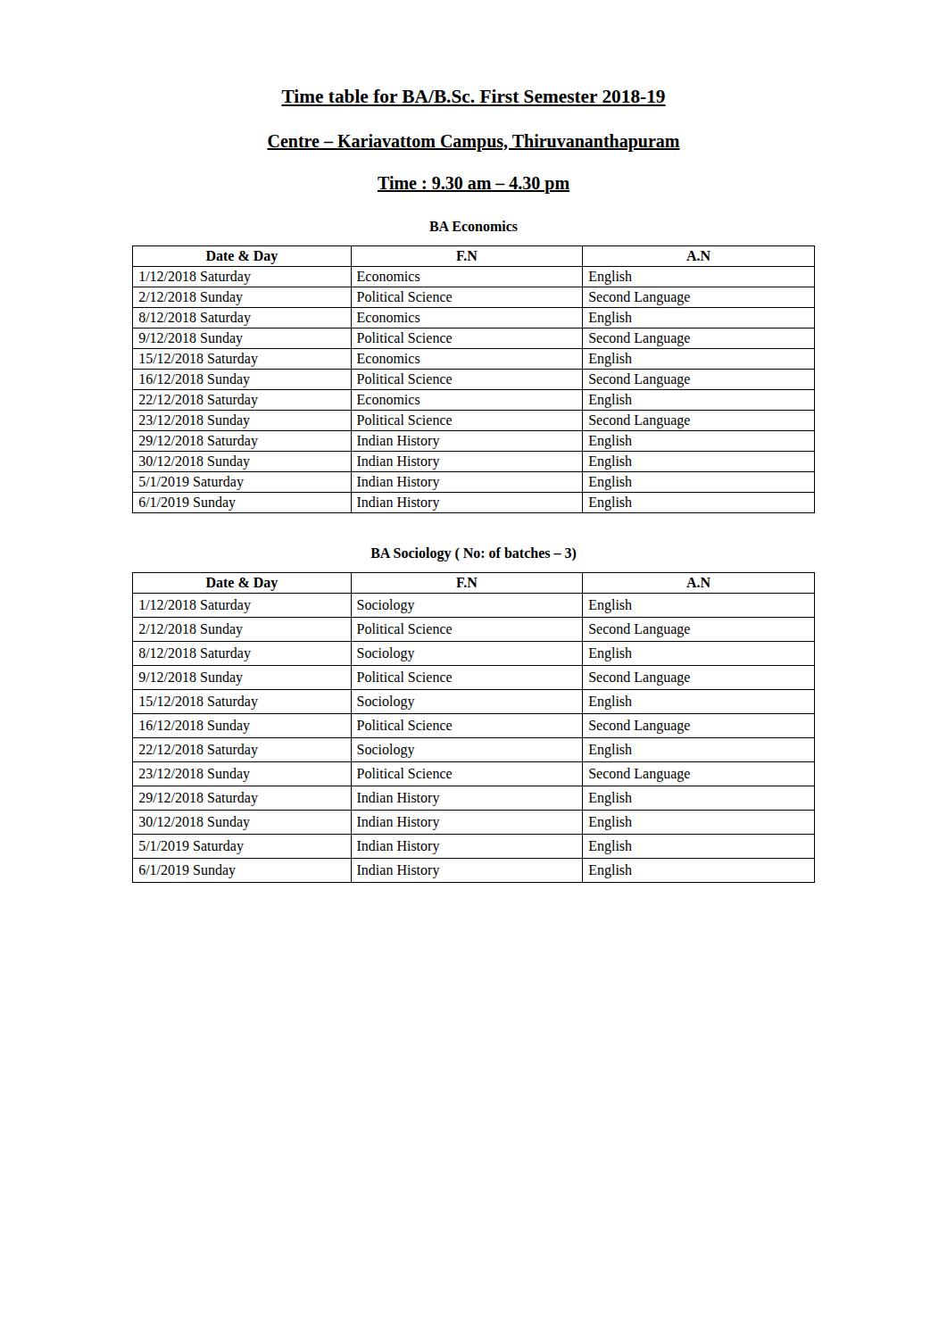Time table for BA/B.Sc. First Semester 2018-19
Centre – Kariavattom Campus, Thiruvananthapuram
Time : 9.30 am – 4.30 pm
BA Economics
| Date & Day | F.N | A.N |
| --- | --- | --- |
| 1/12/2018 Saturday | Economics | English |
| 2/12/2018 Sunday | Political Science | Second Language |
| 8/12/2018 Saturday | Economics | English |
| 9/12/2018 Sunday | Political Science | Second Language |
| 15/12/2018 Saturday | Economics | English |
| 16/12/2018 Sunday | Political Science | Second Language |
| 22/12/2018 Saturday | Economics | English |
| 23/12/2018 Sunday | Political Science | Second Language |
| 29/12/2018 Saturday | Indian History | English |
| 30/12/2018 Sunday | Indian History | English |
| 5/1/2019 Saturday | Indian History | English |
| 6/1/2019 Sunday | Indian History | English |
BA Sociology ( No: of batches – 3)
| Date & Day | F.N | A.N |
| --- | --- | --- |
| 1/12/2018 Saturday | Sociology | English |
| 2/12/2018 Sunday | Political Science | Second Language |
| 8/12/2018 Saturday | Sociology | English |
| 9/12/2018 Sunday | Political Science | Second Language |
| 15/12/2018 Saturday | Sociology | English |
| 16/12/2018 Sunday | Political Science | Second Language |
| 22/12/2018 Saturday | Sociology | English |
| 23/12/2018 Sunday | Political Science | Second Language |
| 29/12/2018 Saturday | Indian History | English |
| 30/12/2018 Sunday | Indian History | English |
| 5/1/2019 Saturday | Indian History | English |
| 6/1/2019 Sunday | Indian History | English |